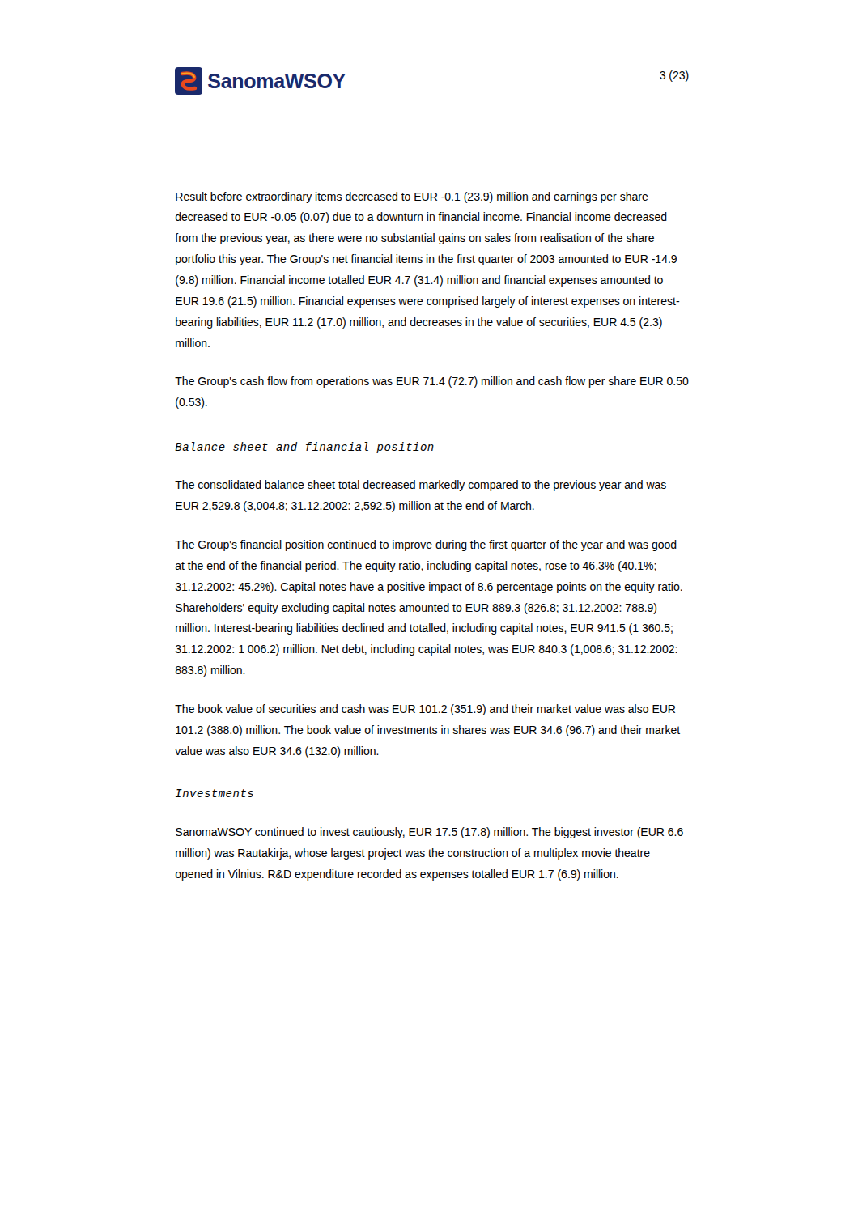SanomaWSOY
3 (23)
Result before extraordinary items decreased to EUR -0.1 (23.9) million and earnings per share decreased to EUR -0.05 (0.07) due to a downturn in financial income. Financial income decreased from the previous year, as there were no substantial gains on sales from realisation of the share portfolio this year. The Group's net financial items in the first quarter of 2003 amounted to EUR -14.9 (9.8) million. Financial income totalled EUR 4.7 (31.4) million and financial expenses amounted to EUR 19.6 (21.5) million. Financial expenses were comprised largely of interest expenses on interest-bearing liabilities, EUR 11.2 (17.0) million, and decreases in the value of securities, EUR 4.5 (2.3) million.
The Group's cash flow from operations was EUR 71.4 (72.7) million and cash flow per share EUR 0.50 (0.53).
Balance sheet and financial position
The consolidated balance sheet total decreased markedly compared to the previous year and was EUR 2,529.8 (3,004.8; 31.12.2002: 2,592.5) million at the end of March.
The Group's financial position continued to improve during the first quarter of the year and was good at the end of the financial period. The equity ratio, including capital notes, rose to 46.3% (40.1%; 31.12.2002: 45.2%). Capital notes have a positive impact of 8.6 percentage points on the equity ratio. Shareholders' equity excluding capital notes amounted to EUR 889.3 (826.8; 31.12.2002: 788.9) million. Interest-bearing liabilities declined and totalled, including capital notes, EUR 941.5 (1 360.5; 31.12.2002: 1 006.2) million. Net debt, including capital notes, was EUR 840.3 (1,008.6; 31.12.2002: 883.8) million.
The book value of securities and cash was EUR 101.2 (351.9) and their market value was also EUR 101.2 (388.0) million. The book value of investments in shares was EUR 34.6 (96.7) and their market value was also EUR 34.6 (132.0) million.
Investments
SanomaWSOY continued to invest cautiously, EUR 17.5 (17.8) million. The biggest investor (EUR 6.6 million) was Rautakirja, whose largest project was the construction of a multiplex movie theatre opened in Vilnius. R&D expenditure recorded as expenses totalled EUR 1.7 (6.9) million.